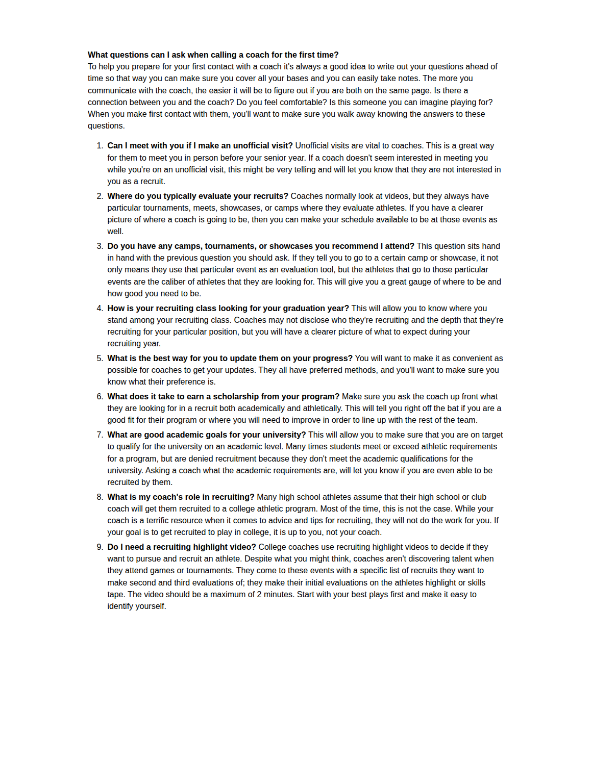What questions can I ask when calling a coach for the first time?
To help you prepare for your first contact with a coach it's always a good idea to write out your questions ahead of time so that way you can make sure you cover all your bases and you can easily take notes. The more you communicate with the coach, the easier it will be to figure out if you are both on the same page. Is there a connection between you and the coach? Do you feel comfortable? Is this someone you can imagine playing for? When you make first contact with them, you'll want to make sure you walk away knowing the answers to these questions.
Can I meet with you if I make an unofficial visit? Unofficial visits are vital to coaches. This is a great way for them to meet you in person before your senior year. If a coach doesn't seem interested in meeting you while you're on an unofficial visit, this might be very telling and will let you know that they are not interested in you as a recruit.
Where do you typically evaluate your recruits? Coaches normally look at videos, but they always have particular tournaments, meets, showcases, or camps where they evaluate athletes. If you have a clearer picture of where a coach is going to be, then you can make your schedule available to be at those events as well.
Do you have any camps, tournaments, or showcases you recommend I attend? This question sits hand in hand with the previous question you should ask. If they tell you to go to a certain camp or showcase, it not only means they use that particular event as an evaluation tool, but the athletes that go to those particular events are the caliber of athletes that they are looking for. This will give you a great gauge of where to be and how good you need to be.
How is your recruiting class looking for your graduation year? This will allow you to know where you stand among your recruiting class. Coaches may not disclose who they're recruiting and the depth that they're recruiting for your particular position, but you will have a clearer picture of what to expect during your recruiting year.
What is the best way for you to update them on your progress? You will want to make it as convenient as possible for coaches to get your updates. They all have preferred methods, and you'll want to make sure you know what their preference is.
What does it take to earn a scholarship from your program? Make sure you ask the coach up front what they are looking for in a recruit both academically and athletically. This will tell you right off the bat if you are a good fit for their program or where you will need to improve in order to line up with the rest of the team.
What are good academic goals for your university? This will allow you to make sure that you are on target to qualify for the university on an academic level. Many times students meet or exceed athletic requirements for a program, but are denied recruitment because they don't meet the academic qualifications for the university. Asking a coach what the academic requirements are, will let you know if you are even able to be recruited by them.
What is my coach's role in recruiting? Many high school athletes assume that their high school or club coach will get them recruited to a college athletic program. Most of the time, this is not the case. While your coach is a terrific resource when it comes to advice and tips for recruiting, they will not do the work for you. If your goal is to get recruited to play in college, it is up to you, not your coach.
Do I need a recruiting highlight video? College coaches use recruiting highlight videos to decide if they want to pursue and recruit an athlete. Despite what you might think, coaches aren't discovering talent when they attend games or tournaments. They come to these events with a specific list of recruits they want to make second and third evaluations of; they make their initial evaluations on the athletes highlight or skills tape. The video should be a maximum of 2 minutes. Start with your best plays first and make it easy to identify yourself.